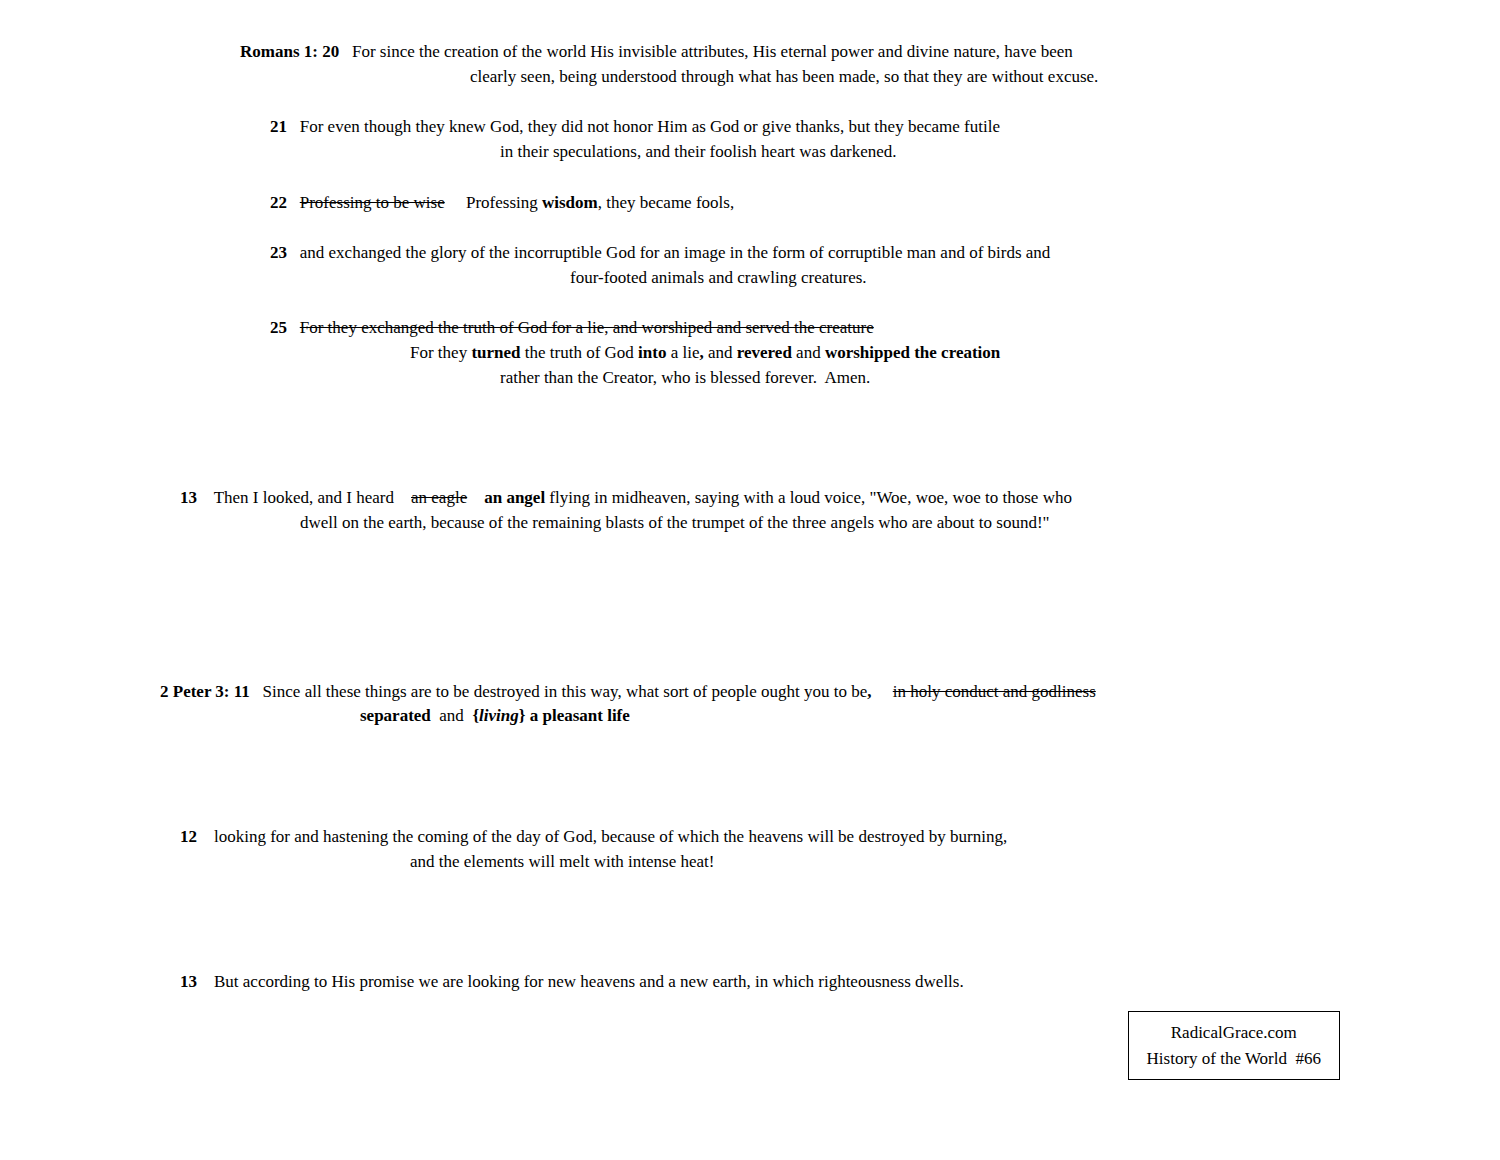Romans 1: 20 For since the creation of the world His invisible attributes, His eternal power and divine nature, have been clearly seen, being understood through what has been made, so that they are without excuse.
21 For even though they knew God, they did not honor Him as God or give thanks, but they became futile in their speculations, and their foolish heart was darkened.
22 Professing to be wise Professing wisdom, they became fools,
23 and exchanged the glory of the incorruptible God for an image in the form of corruptible man and of birds and four-footed animals and crawling creatures.
25 For they exchanged the truth of God for a lie, and worshiped and served the creature For they turned the truth of God into a lie, and revered and worshipped the creation rather than the Creator, who is blessed forever. Amen.
13 Then I looked, and I heard an eagle an angel flying in midheaven, saying with a loud voice, "Woe, woe, woe to those who dwell on the earth, because of the remaining blasts of the trumpet of the three angels who are about to sound!"
2 Peter 3: 11 Since all these things are to be destroyed in this way, what sort of people ought you to be, in holy conduct and godliness separated and {living} a pleasant life
12 looking for and hastening the coming of the day of God, because of which the heavens will be destroyed by burning, and the elements will melt with intense heat!
13 But according to His promise we are looking for new heavens and a new earth, in which righteousness dwells.
RadicalGrace.com
History of the World #66